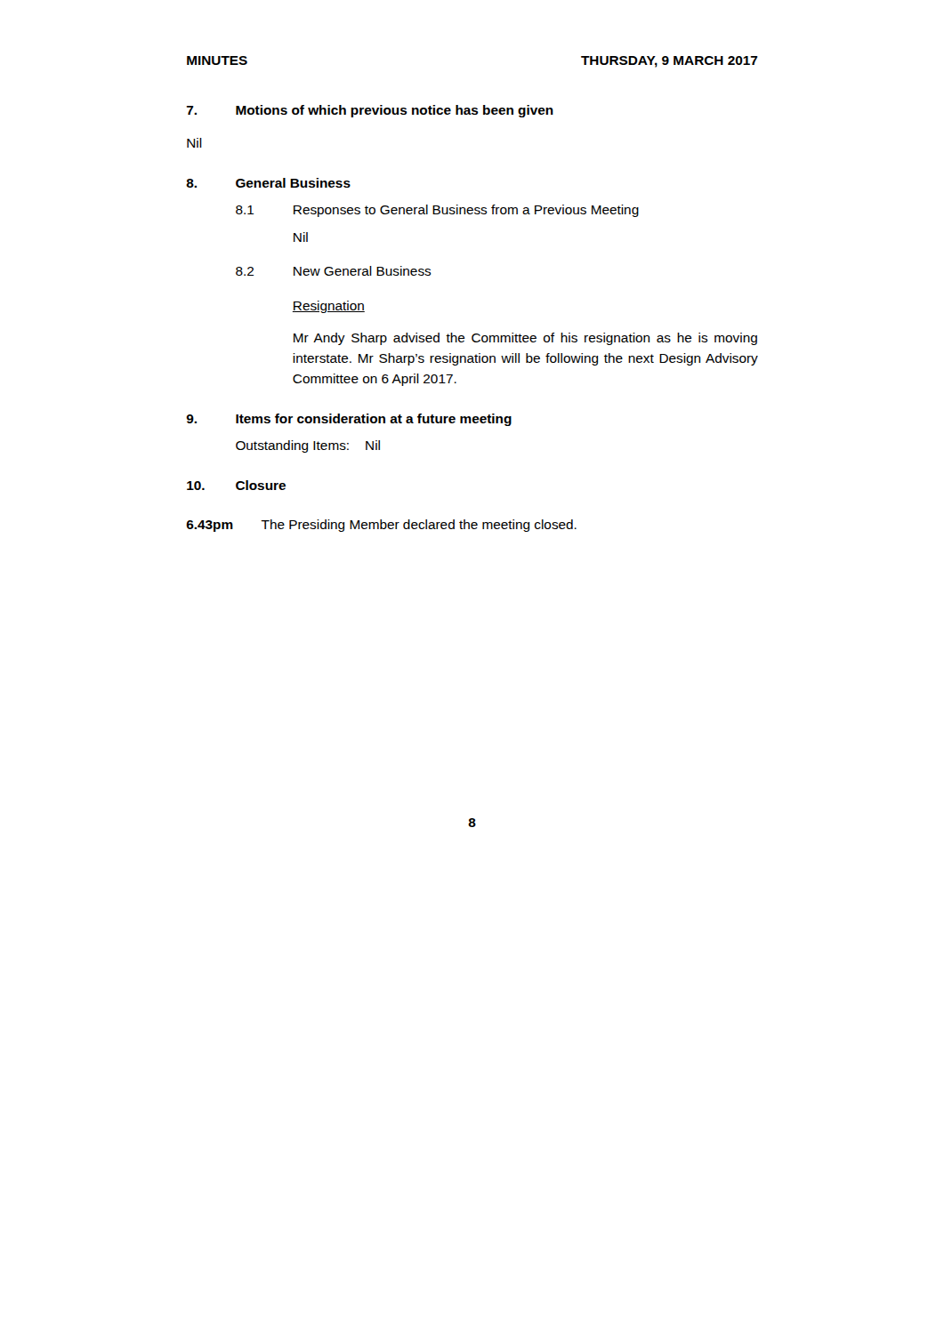MINUTES
THURSDAY, 9 MARCH 2017
7.
Motions of which previous notice has been given
Nil
8.
General Business
8.1
Responses to General Business from a Previous Meeting
Nil
8.2
New General Business
Resignation
Mr Andy Sharp advised the Committee of his resignation as he is moving interstate. Mr Sharp’s resignation will be following the next Design Advisory Committee on 6 April 2017.
9.
Items for consideration at a future meeting
Outstanding Items: Nil
10.
Closure
6.43pm
The Presiding Member declared the meeting closed.
8